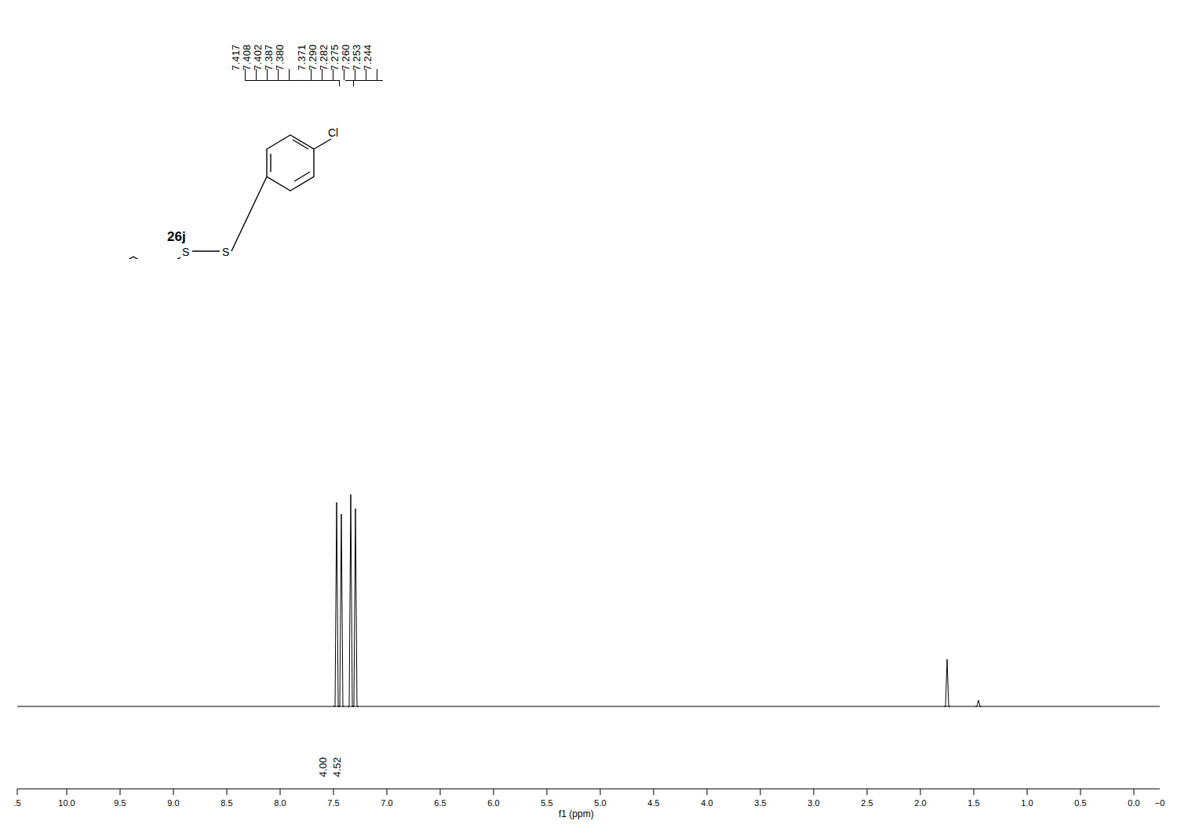7.417 7.408 7.402 7.387 7.380 7.371 7.290 7.282 7.275 7.260 7.253 7.244
Cl Cl S S
26j
4.00 4.52
.5 10.0 9.5 9.0 8.5 8.0 7.5 7.0 6.5 6.0 5.5 5.0 4.5 4.0 3.5 3.0 2.5 2.0 1.5 1.0 0.5 0.0 −0
f1 (ppm)